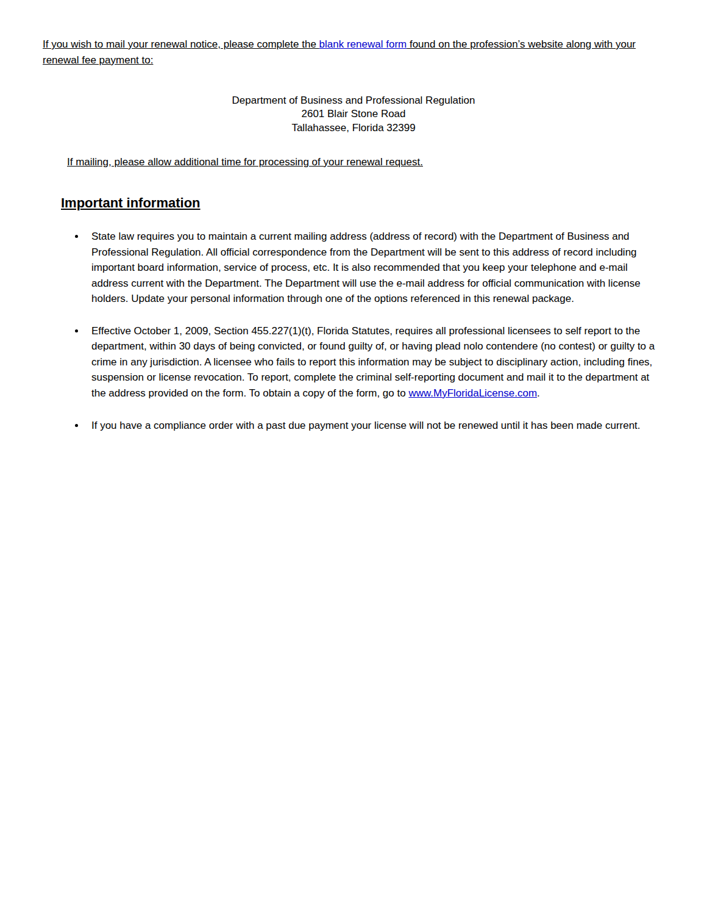If you wish to mail your renewal notice, please complete the blank renewal form found on the profession’s website along with your renewal fee payment to:
Department of Business and Professional Regulation
2601 Blair Stone Road
Tallahassee, Florida 32399
If mailing, please allow additional time for processing of your renewal request.
Important information
State law requires you to maintain a current mailing address (address of record) with the Department of Business and Professional Regulation. All official correspondence from the Department will be sent to this address of record including important board information, service of process, etc. It is also recommended that you keep your telephone and e-mail address current with the Department. The Department will use the e-mail address for official communication with license holders. Update your personal information through one of the options referenced in this renewal package.
Effective October 1, 2009, Section 455.227(1)(t), Florida Statutes, requires all professional licensees to self report to the department, within 30 days of being convicted, or found guilty of, or having plead nolo contendere (no contest) or guilty to a crime in any jurisdiction. A licensee who fails to report this information may be subject to disciplinary action, including fines, suspension or license revocation. To report, complete the criminal self-reporting document and mail it to the department at the address provided on the form. To obtain a copy of the form, go to www.MyFloridaLicense.com.
If you have a compliance order with a past due payment your license will not be renewed until it has been made current.